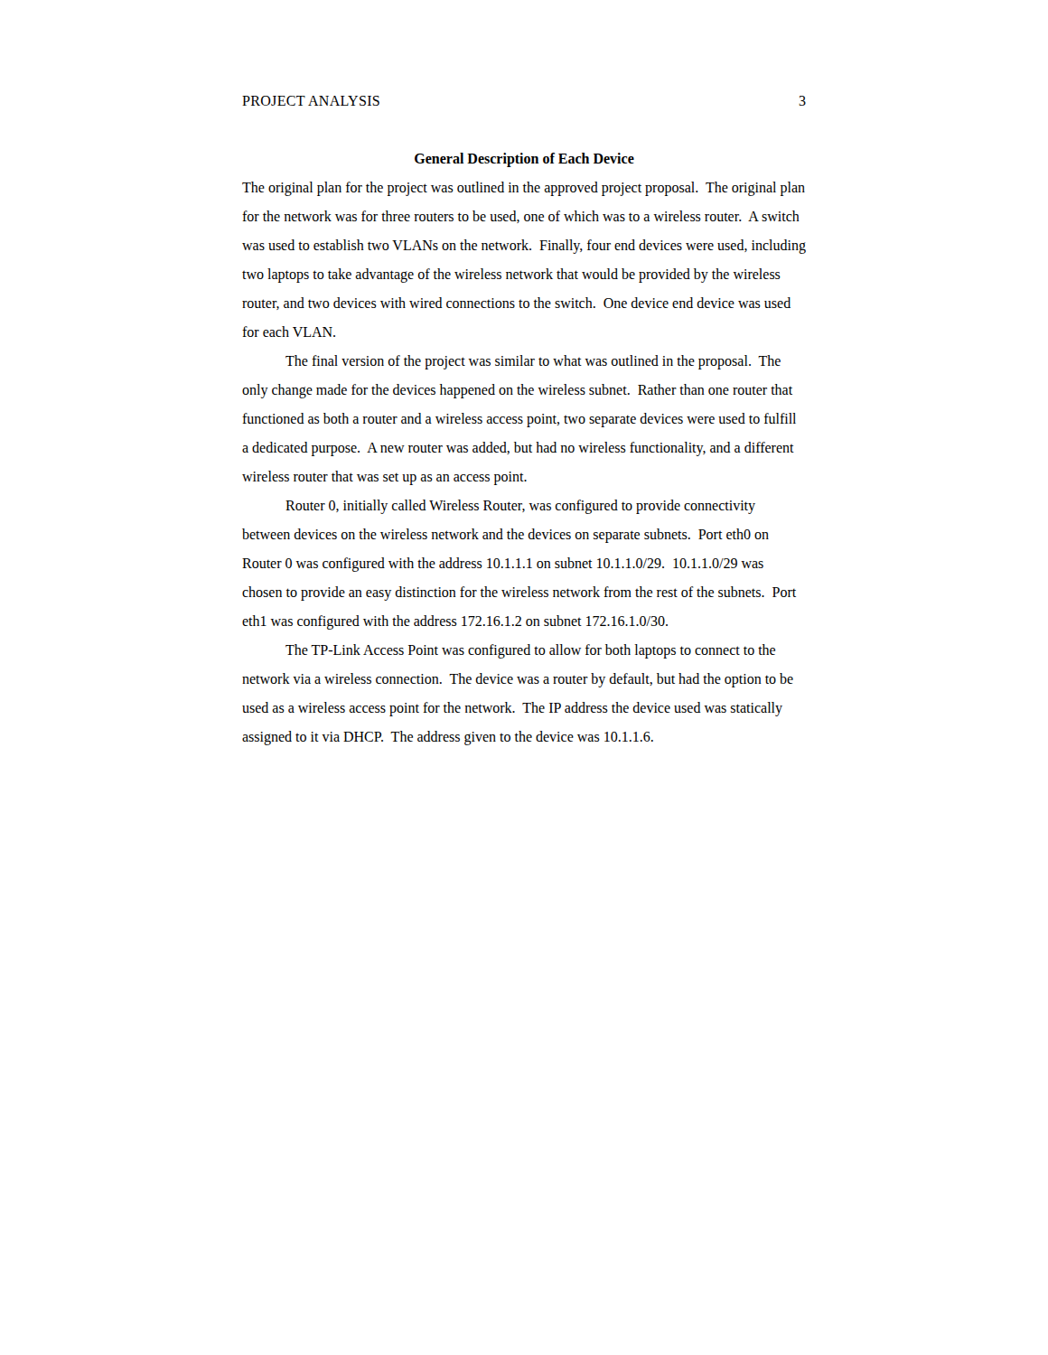Project Analysis 3
General Description of Each Device
The original plan for the project was outlined in the approved project proposal. The original plan for the network was for three routers to be used, one of which was to a wireless router. A switch was used to establish two VLANs on the network. Finally, four end devices were used, including two laptops to take advantage of the wireless network that would be provided by the wireless router, and two devices with wired connections to the switch. One device end device was used for each VLAN.
The final version of the project was similar to what was outlined in the proposal. The only change made for the devices happened on the wireless subnet. Rather than one router that functioned as both a router and a wireless access point, two separate devices were used to fulfill a dedicated purpose. A new router was added, but had no wireless functionality, and a different wireless router that was set up as an access point.
Router 0, initially called Wireless Router, was configured to provide connectivity between devices on the wireless network and the devices on separate subnets. Port eth0 on Router 0 was configured with the address 10.1.1.1 on subnet 10.1.1.0/29. 10.1.1.0/29 was chosen to provide an easy distinction for the wireless network from the rest of the subnets. Port eth1 was configured with the address 172.16.1.2 on subnet 172.16.1.0/30.
The TP-Link Access Point was configured to allow for both laptops to connect to the network via a wireless connection. The device was a router by default, but had the option to be used as a wireless access point for the network. The IP address the device used was statically assigned to it via DHCP. The address given to the device was 10.1.1.6.